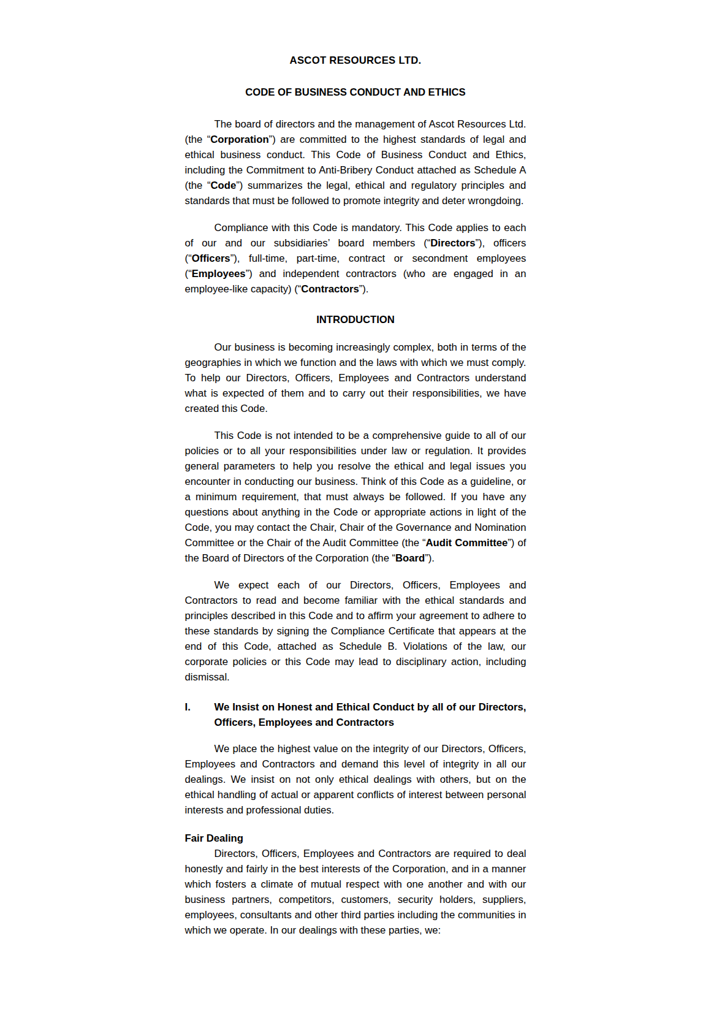ASCOT RESOURCES LTD.
CODE OF BUSINESS CONDUCT AND ETHICS
The board of directors and the management of Ascot Resources Ltd. (the “Corporation”) are committed to the highest standards of legal and ethical business conduct. This Code of Business Conduct and Ethics, including the Commitment to Anti-Bribery Conduct attached as Schedule A (the “Code”) summarizes the legal, ethical and regulatory principles and standards that must be followed to promote integrity and deter wrongdoing.
Compliance with this Code is mandatory. This Code applies to each of our and our subsidiaries’ board members (“Directors”), officers (“Officers”), full-time, part-time, contract or secondment employees (“Employees”) and independent contractors (who are engaged in an employee-like capacity) (“Contractors”).
INTRODUCTION
Our business is becoming increasingly complex, both in terms of the geographies in which we function and the laws with which we must comply. To help our Directors, Officers, Employees and Contractors understand what is expected of them and to carry out their responsibilities, we have created this Code.
This Code is not intended to be a comprehensive guide to all of our policies or to all your responsibilities under law or regulation. It provides general parameters to help you resolve the ethical and legal issues you encounter in conducting our business. Think of this Code as a guideline, or a minimum requirement, that must always be followed. If you have any questions about anything in the Code or appropriate actions in light of the Code, you may contact the Chair, Chair of the Governance and Nomination Committee or the Chair of the Audit Committee (the “Audit Committee”) of the Board of Directors of the Corporation (the “Board”).
We expect each of our Directors, Officers, Employees and Contractors to read and become familiar with the ethical standards and principles described in this Code and to affirm your agreement to adhere to these standards by signing the Compliance Certificate that appears at the end of this Code, attached as Schedule B. Violations of the law, our corporate policies or this Code may lead to disciplinary action, including dismissal.
I.
We Insist on Honest and Ethical Conduct by all of our Directors, Officers, Employees and Contractors
We place the highest value on the integrity of our Directors, Officers, Employees and Contractors and demand this level of integrity in all our dealings. We insist on not only ethical dealings with others, but on the ethical handling of actual or apparent conflicts of interest between personal interests and professional duties.
Fair Dealing
Directors, Officers, Employees and Contractors are required to deal honestly and fairly in the best interests of the Corporation, and in a manner which fosters a climate of mutual respect with one another and with our business partners, competitors, customers, security holders, suppliers, employees, consultants and other third parties including the communities in which we operate. In our dealings with these parties, we: